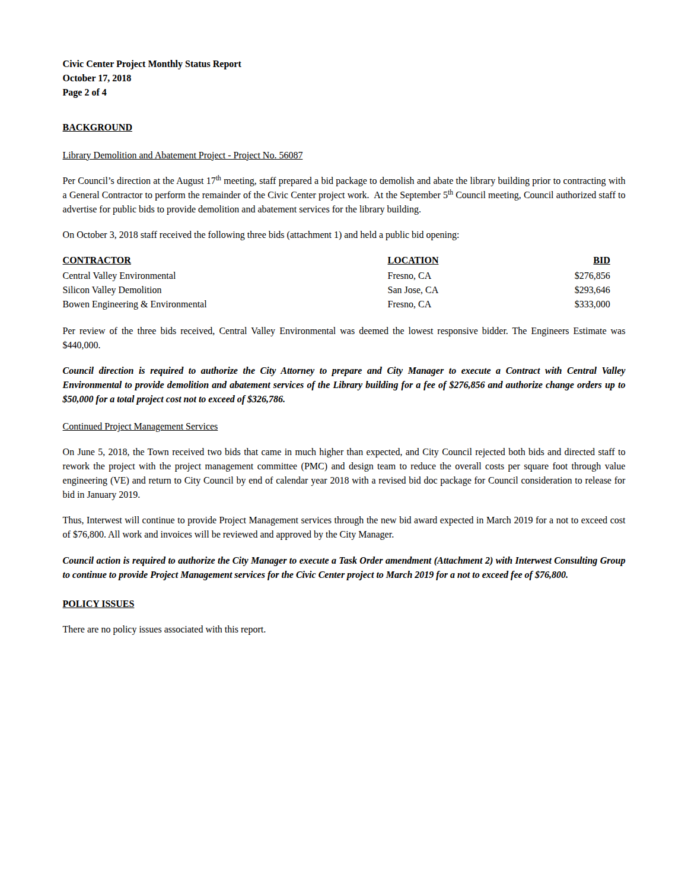Civic Center Project Monthly Status Report
October 17, 2018
Page 2 of 4
BACKGROUND
Library Demolition and Abatement Project - Project No. 56087
Per Council’s direction at the August 17th meeting, staff prepared a bid package to demolish and abate the library building prior to contracting with a General Contractor to perform the remainder of the Civic Center project work. At the September 5th Council meeting, Council authorized staff to advertise for public bids to provide demolition and abatement services for the library building.
On October 3, 2018 staff received the following three bids (attachment 1) and held a public bid opening:
| CONTRACTOR | LOCATION | BID |
| --- | --- | --- |
| Central Valley Environmental | Fresno, CA | $276,856 |
| Silicon Valley Demolition | San Jose, CA | $293,646 |
| Bowen Engineering & Environmental | Fresno, CA | $333,000 |
Per review of the three bids received, Central Valley Environmental was deemed the lowest responsive bidder. The Engineers Estimate was $440,000.
Council direction is required to authorize the City Attorney to prepare and City Manager to execute a Contract with Central Valley Environmental to provide demolition and abatement services of the Library building for a fee of $276,856 and authorize change orders up to $50,000 for a total project cost not to exceed of $326,786.
Continued Project Management Services
On June 5, 2018, the Town received two bids that came in much higher than expected, and City Council rejected both bids and directed staff to rework the project with the project management committee (PMC) and design team to reduce the overall costs per square foot through value engineering (VE) and return to City Council by end of calendar year 2018 with a revised bid doc package for Council consideration to release for bid in January 2019.
Thus, Interwest will continue to provide Project Management services through the new bid award expected in March 2019 for a not to exceed cost of $76,800. All work and invoices will be reviewed and approved by the City Manager.
Council action is required to authorize the City Manager to execute a Task Order amendment (Attachment 2) with Interwest Consulting Group to continue to provide Project Management services for the Civic Center project to March 2019 for a not to exceed fee of $76,800.
POLICY ISSUES
There are no policy issues associated with this report.